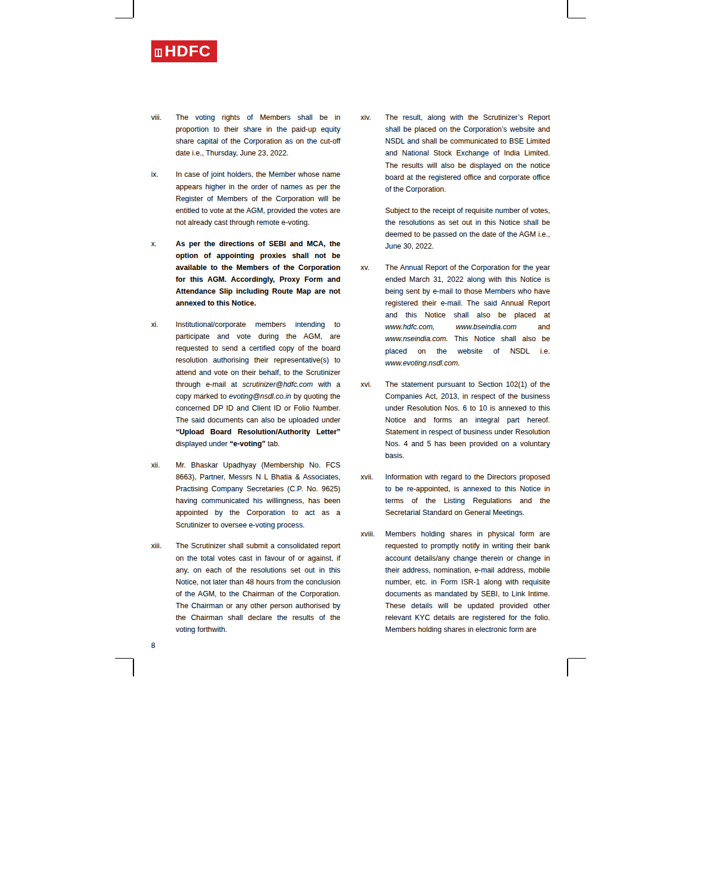HDFC
viii. The voting rights of Members shall be in proportion to their share in the paid-up equity share capital of the Corporation as on the cut-off date i.e., Thursday, June 23, 2022.
ix. In case of joint holders, the Member whose name appears higher in the order of names as per the Register of Members of the Corporation will be entitled to vote at the AGM, provided the votes are not already cast through remote e-voting.
x. As per the directions of SEBI and MCA, the option of appointing proxies shall not be available to the Members of the Corporation for this AGM. Accordingly, Proxy Form and Attendance Slip including Route Map are not annexed to this Notice.
xi. Institutional/corporate members intending to participate and vote during the AGM, are requested to send a certified copy of the board resolution authorising their representative(s) to attend and vote on their behalf, to the Scrutinizer through e-mail at scrutinizer@hdfc.com with a copy marked to evoting@nsdl.co.in by quoting the concerned DP ID and Client ID or Folio Number. The said documents can also be uploaded under “Upload Board Resolution/Authority Letter” displayed under “e-voting” tab.
xii. Mr. Bhaskar Upadhyay (Membership No. FCS 8663), Partner, Messrs N L Bhatia & Associates, Practising Company Secretaries (C.P. No. 9625) having communicated his willingness, has been appointed by the Corporation to act as a Scrutinizer to oversee e-voting process.
xiii. The Scrutinizer shall submit a consolidated report on the total votes cast in favour of or against, if any, on each of the resolutions set out in this Notice, not later than 48 hours from the conclusion of the AGM, to the Chairman of the Corporation. The Chairman or any other person authorised by the Chairman shall declare the results of the voting forthwith.
xiv. The result, along with the Scrutinizer’s Report shall be placed on the Corporation’s website and NSDL and shall be communicated to BSE Limited and National Stock Exchange of India Limited. The results will also be displayed on the notice board at the registered office and corporate office of the Corporation.
Subject to the receipt of requisite number of votes, the resolutions as set out in this Notice shall be deemed to be passed on the date of the AGM i.e., June 30, 2022.
xv. The Annual Report of the Corporation for the year ended March 31, 2022 along with this Notice is being sent by e-mail to those Members who have registered their e-mail. The said Annual Report and this Notice shall also be placed at www.hdfc.com, www.bseindia.com and www.nseindia.com. This Notice shall also be placed on the website of NSDL i.e. www.evoting.nsdl.com.
xvi. The statement pursuant to Section 102(1) of the Companies Act, 2013, in respect of the business under Resolution Nos. 6 to 10 is annexed to this Notice and forms an integral part hereof. Statement in respect of business under Resolution Nos. 4 and 5 has been provided on a voluntary basis.
xvii. Information with regard to the Directors proposed to be re-appointed, is annexed to this Notice in terms of the Listing Regulations and the Secretarial Standard on General Meetings.
xviii. Members holding shares in physical form are requested to promptly notify in writing their bank account details/any change therein or change in their address, nomination, e-mail address, mobile number, etc. in Form ISR-1 along with requisite documents as mandated by SEBI, to Link Intime. These details will be updated provided other relevant KYC details are registered for the folio. Members holding shares in electronic form are
8